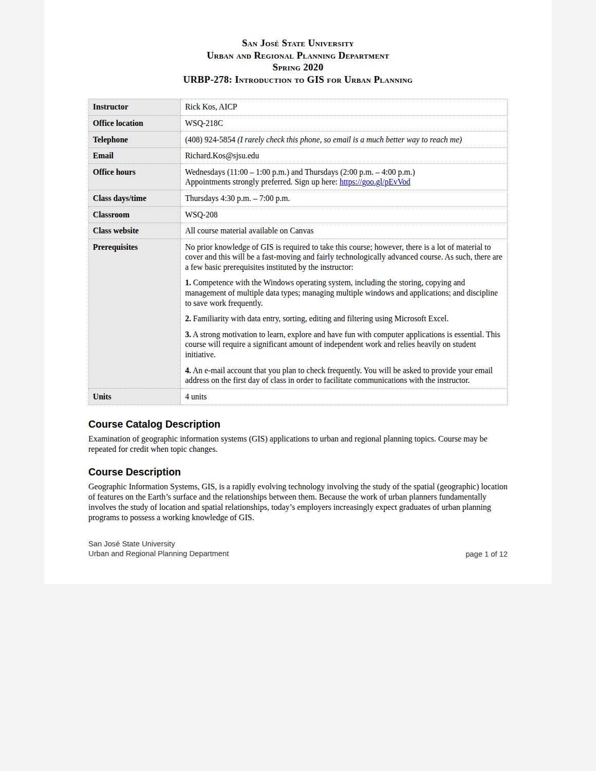San José State University
Urban and Regional Planning Department
Spring 2020
URBP-278: Introduction to GIS for Urban Planning
| Instructor | Rick Kos, AICP |
| Office location | WSQ-218C |
| Telephone | (408) 924-5854 (I rarely check this phone, so email is a much better way to reach me) |
| Email | Richard.Kos@sjsu.edu |
| Office hours | Wednesdays (11:00 – 1:00 p.m.) and Thursdays (2:00 p.m. – 4:00 p.m.) Appointments strongly preferred. Sign up here: https://goo.gl/pEvVod |
| Class days/time | Thursdays 4:30 p.m. – 7:00 p.m. |
| Classroom | WSQ-208 |
| Class website | All course material available on Canvas |
| Prerequisites | No prior knowledge of GIS is required to take this course; however, there is a lot of material to cover and this will be a fast-moving and fairly technologically advanced course. As such, there are a few basic prerequisites instituted by the instructor: 1. Competence with the Windows operating system, including the storing, copying and management of multiple data types; managing multiple windows and applications; and discipline to save work frequently. 2. Familiarity with data entry, sorting, editing and filtering using Microsoft Excel. 3. A strong motivation to learn, explore and have fun with computer applications is essential. This course will require a significant amount of independent work and relies heavily on student initiative. 4. An e-mail account that you plan to check frequently. You will be asked to provide your email address on the first day of class in order to facilitate communications with the instructor. |
| Units | 4 units |
Course Catalog Description
Examination of geographic information systems (GIS) applications to urban and regional planning topics. Course may be repeated for credit when topic changes.
Course Description
Geographic Information Systems, GIS, is a rapidly evolving technology involving the study of the spatial (geographic) location of features on the Earth’s surface and the relationships between them. Because the work of urban planners fundamentally involves the study of location and spatial relationships, today’s employers increasingly expect graduates of urban planning programs to possess a working knowledge of GIS.
San José State University
Urban and Regional Planning Department
page 1 of 12